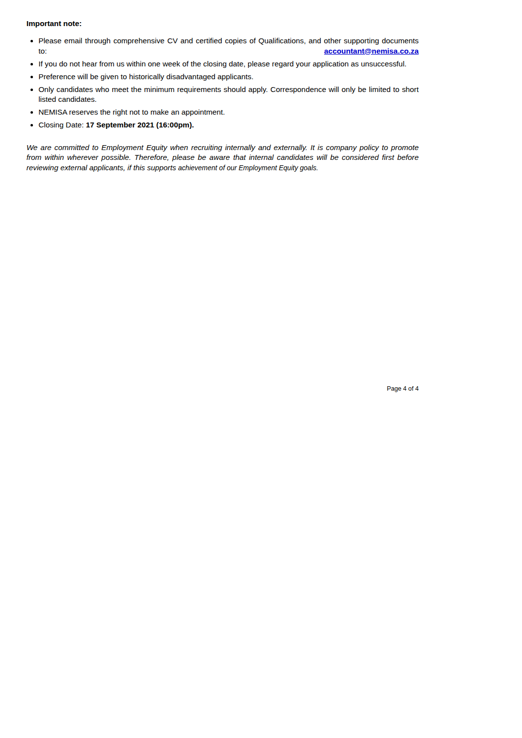Important note:
Please email through comprehensive CV and certified copies of Qualifications, and other supporting documents to: accountant@nemisa.co.za
If you do not hear from us within one week of the closing date, please regard your application as unsuccessful.
Preference will be given to historically disadvantaged applicants.
Only candidates who meet the minimum requirements should apply. Correspondence will only be limited to short listed candidates.
NEMISA reserves the right not to make an appointment.
Closing Date: 17 September 2021 (16:00pm).
We are committed to Employment Equity when recruiting internally and externally. It is company policy to promote from within wherever possible. Therefore, please be aware that internal candidates will be considered first before reviewing external applicants, if this supports achievement of our Employment Equity goals.
Page 4 of 4